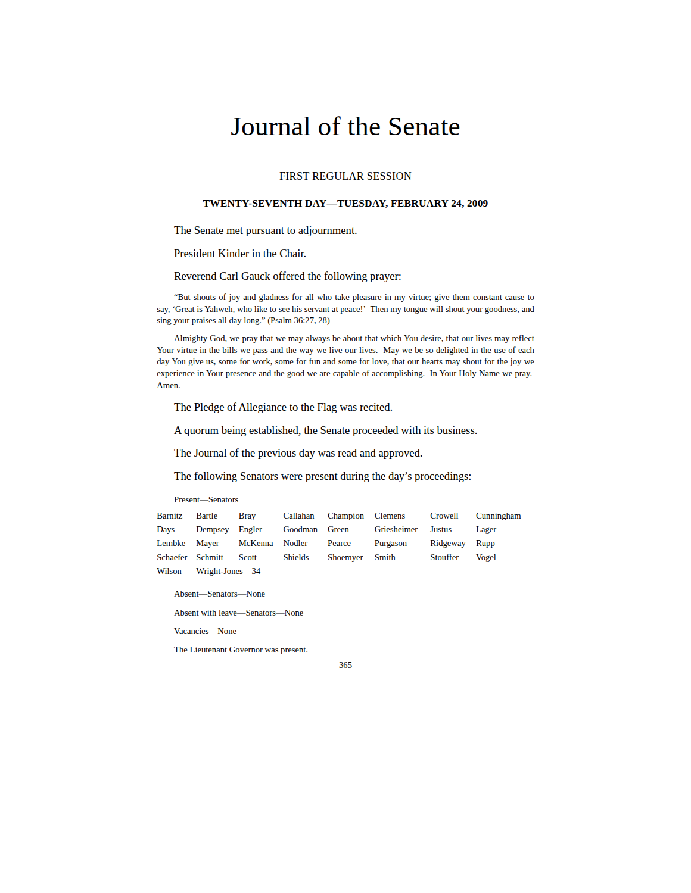Journal of the Senate
FIRST REGULAR SESSION
TWENTY-SEVENTH DAY—TUESDAY, FEBRUARY 24, 2009
The Senate met pursuant to adjournment.
President Kinder in the Chair.
Reverend Carl Gauck offered the following prayer:
“But shouts of joy and gladness for all who take pleasure in my virtue; give them constant cause to say, ‘Great is Yahweh, who like to see his servant at peace!’ Then my tongue will shout your goodness, and sing your praises all day long.” (Psalm 36:27, 28)
Almighty God, we pray that we may always be about that which You desire, that our lives may reflect Your virtue in the bills we pass and the way we live our lives. May we be so delighted in the use of each day You give us, some for work, some for fun and some for love, that our hearts may shout for the joy we experience in Your presence and the good we are capable of accomplishing. In Your Holy Name we pray. Amen.
The Pledge of Allegiance to the Flag was recited.
A quorum being established, the Senate proceeded with its business.
The Journal of the previous day was read and approved.
The following Senators were present during the day’s proceedings:
Present—Senators
| Barnitz | Bartle | Bray | Callahan | Champion | Clemens | Crowell | Cunningham |
| Days | Dempsey | Engler | Goodman | Green | Griesheimer | Justus | Lager |
| Lembke | Mayer | McKenna | Nodler | Pearce | Purgason | Ridgeway | Rupp |
| Schaefer | Schmitt | Scott | Shields | Shoemyer | Smith | Stouffer | Vogel |
| Wilson | Wright-Jones—34 |
Absent—Senators—None
Absent with leave—Senators—None
Vacancies—None
The Lieutenant Governor was present.
365